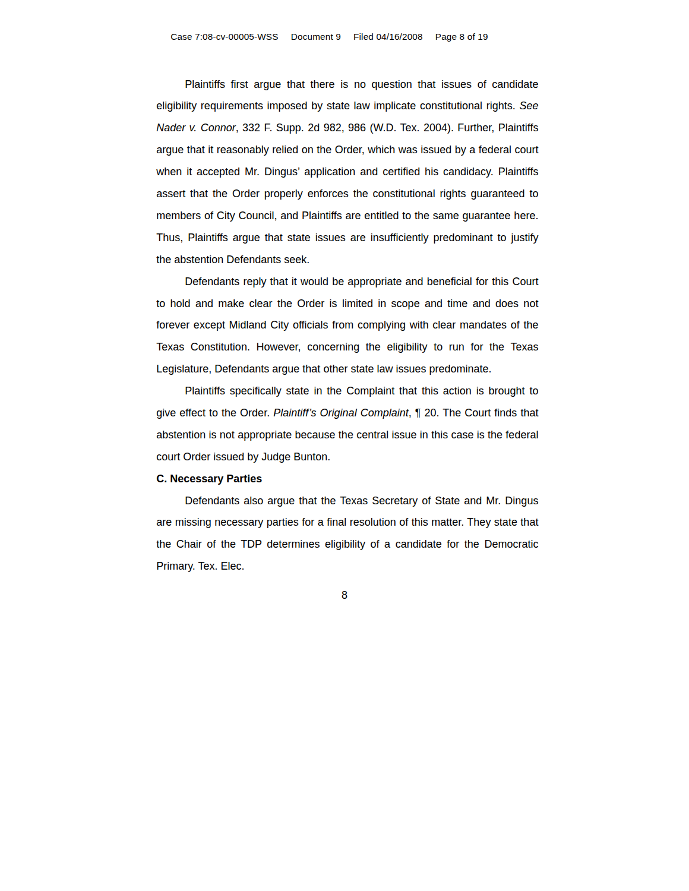Case 7:08-cv-00005-WSS Document 9 Filed 04/16/2008 Page 8 of 19
Plaintiffs first argue that there is no question that issues of candidate eligibility requirements imposed by state law implicate constitutional rights. See Nader v. Connor, 332 F. Supp. 2d 982, 986 (W.D. Tex. 2004). Further, Plaintiffs argue that it reasonably relied on the Order, which was issued by a federal court when it accepted Mr. Dingus’ application and certified his candidacy. Plaintiffs assert that the Order properly enforces the constitutional rights guaranteed to members of City Council, and Plaintiffs are entitled to the same guarantee here. Thus, Plaintiffs argue that state issues are insufficiently predominant to justify the abstention Defendants seek.
Defendants reply that it would be appropriate and beneficial for this Court to hold and make clear the Order is limited in scope and time and does not forever except Midland City officials from complying with clear mandates of the Texas Constitution. However, concerning the eligibility to run for the Texas Legislature, Defendants argue that other state law issues predominate.
Plaintiffs specifically state in the Complaint that this action is brought to give effect to the Order. Plaintiff’s Original Complaint, ¶ 20. The Court finds that abstention is not appropriate because the central issue in this case is the federal court Order issued by Judge Bunton.
C. Necessary Parties
Defendants also argue that the Texas Secretary of State and Mr. Dingus are missing necessary parties for a final resolution of this matter. They state that the Chair of the TDP determines eligibility of a candidate for the Democratic Primary. Tex. Elec.
8